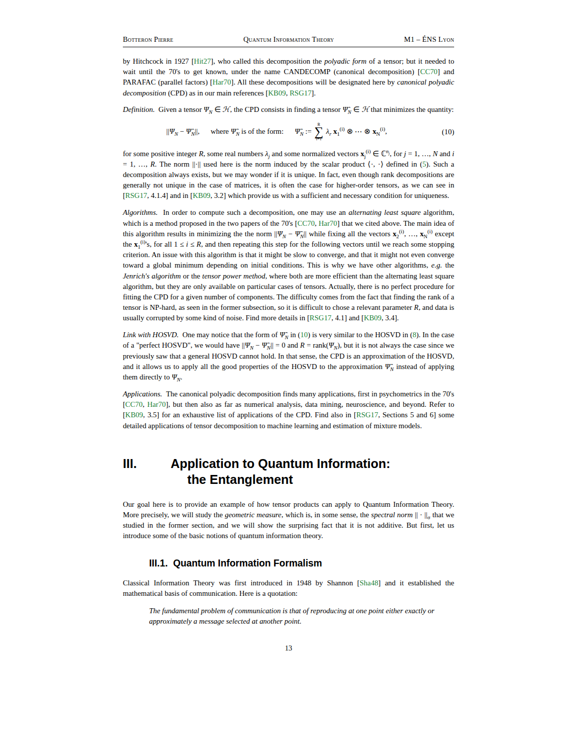Botteron Pierre
Quantum Information Theory
M1 – ÉNS Lyon
by Hitchcock in 1927 [Hit27], who called this decomposition the polyadic form of a tensor; but it needed to wait until the 70's to get known, under the name CANDECOMP (canonical decomposition) [CC70] and PARAFAC (parallel factors) [Har70]. All these decompositions will be designated here by canonical polyadic decomposition (CPD) as in our main references [KB09, RSG17].
Definition. Given a tensor ΨN ∈ ℋ, the CPD consists in finding a tensor Ψ̂N ∈ ℋ that minimizes the quantity:
||ΨN − Ψ̂N||, where Ψ̂N is of the form: Ψ̂N := R∑i=1 λr x1(i) ⊗ ⋯ ⊗ xN(i),
(10)
for some positive integer R, some real numbers λj and some normalized vectors xj(i) ∈ ℂnj, for j = 1, …, N and i = 1, …, R. The norm ||·|| used here is the norm induced by the scalar product ⟨·, ·⟩ defined in (5). Such a decomposition always exists, but we may wonder if it is unique. In fact, even though rank decompositions are generally not unique in the case of matrices, it is often the case for higher-order tensors, as we can see in [RSG17, 4.1.4] and in [KB09, 3.2] which provide us with a sufficient and necessary condition for uniqueness.
Algorithms. In order to compute such a decomposition, one may use an alternating least square algorithm, which is a method proposed in the two papers of the 70's [CC70, Har70] that we cited above. The main idea of this algorithm results in minimizing the the norm ||ΨN − Ψ̂N|| while fixing all the vectors x2(i), …, xN(i) except the x1(i)'s, for all 1 ≤ i ≤ R, and then repeating this step for the following vectors until we reach some stopping criterion. An issue with this algorithm is that it might be slow to converge, and that it might not even converge toward a global minimum depending on initial conditions. This is why we have other algorithms, e.g. the Jenrich's algorithm or the tensor power method, where both are more efficient than the alternating least square algorithm, but they are only available on particular cases of tensors. Actually, there is no perfect procedure for fitting the CPD for a given number of components. The difficulty comes from the fact that finding the rank of a tensor is NP-hard, as seen in the former subsection, so it is difficult to chose a relevant parameter R, and data is usually corrupted by some kind of noise. Find more details in [RSG17, 4.1] and [KB09, 3.4].
Link with HOSVD. One may notice that the form of Ψ̂N in (10) is very similar to the HOSVD in (8). In the case of a "perfect HOSVD", we would have ||ΨN − Ψ̂N|| = 0 and R = rank(ΨN), but it is not always the case since we previously saw that a general HOSVD cannot hold. In that sense, the CPD is an approximation of the HOSVD, and it allows us to apply all the good properties of the HOSVD to the approximation Ψ̂N instead of applying them directly to ΨN.
Applications. The canonical polyadic decomposition finds many applications, first in psychometrics in the 70's [CC70, Har70], but then also as far as numerical analysis, data mining, neuroscience, and beyond. Refer to [KB09, 3.5] for an exhaustive list of applications of the CPD. Find also in [RSG17, Sections 5 and 6] some detailed applications of tensor decomposition to machine learning and estimation of mixture models.
III. Application to Quantum Information:
the Entanglement
Our goal here is to provide an example of how tensor products can apply to Quantum Information Theory. More precisely, we will study the geometric measure, which is, in some sense, the spectral norm || · ||σ that we studied in the former section, and we will show the surprising fact that it is not additive. But first, let us introduce some of the basic notions of quantum information theory.
III.1. Quantum Information Formalism
Classical Information Theory was first introduced in 1948 by Shannon [Sha48] and it established the mathematical basis of communication. Here is a quotation:
The fundamental problem of communication is that of reproducing at one point either exactly or approximately a message selected at another point.
13